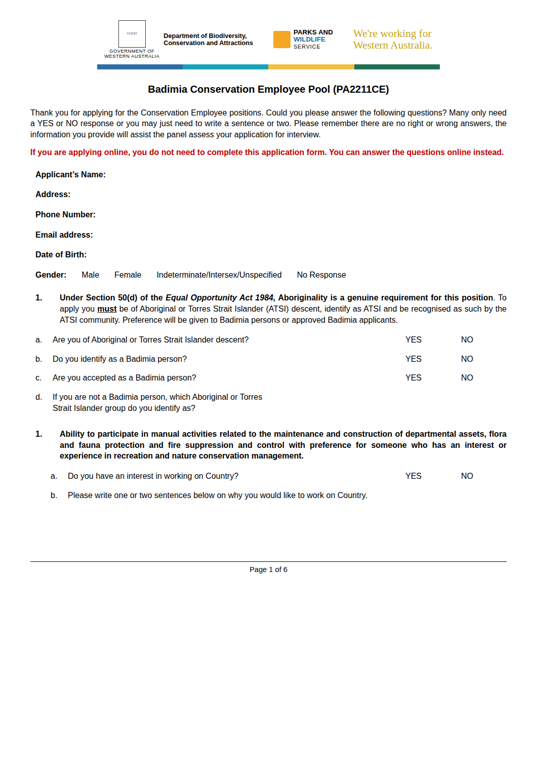crest
GOVERNMENT OF
WESTERN AUSTRALIA
Department of Biodiversity,
Conservation and Attractions
PARKS AND
WILDLIFE
SERVICE
We're working for
Western Australia.
Badimia Conservation Employee Pool (PA2211CE)
Thank you for applying for the Conservation Employee positions. Could you please answer the following questions? Many only need a YES or NO response or you may just need to write a sentence or two. Please remember there are no right or wrong answers, the information you provide will assist the panel assess your application for interview.
If you are applying online, you do not need to complete this application form. You can answer the questions online instead.
Applicant’s Name:
Address:
Phone Number:
Email address:
Date of Birth:
Gender: Male Female Indeterminate/Intersex/Unspecified No Response
Under Section 50(d) of the Equal Opportunity Act 1984, Aboriginality is a genuine requirement for this position. To apply you must be of Aboriginal or Torres Strait Islander (ATSI) descent, identify as ATSI and be recognised as such by the ATSI community. Preference will be given to Badimia persons or approved Badimia applicants.
a. Are you of Aboriginal or Torres Strait Islander descent? YES NO
b. Do you identify as a Badimia person? YES NO
c. Are you accepted as a Badimia person? YES NO
d. If you are not a Badimia person, which Aboriginal or Torres
Strait Islander group do you identify as?
Ability to participate in manual activities related to the maintenance and construction of departmental assets, flora and fauna protection and fire suppression and control with preference for someone who has an interest or experience in recreation and nature conservation management.
a. Do you have an interest in working on Country? YES NO
b. Please write one or two sentences below on why you would like to work on Country.
Page 1 of 6